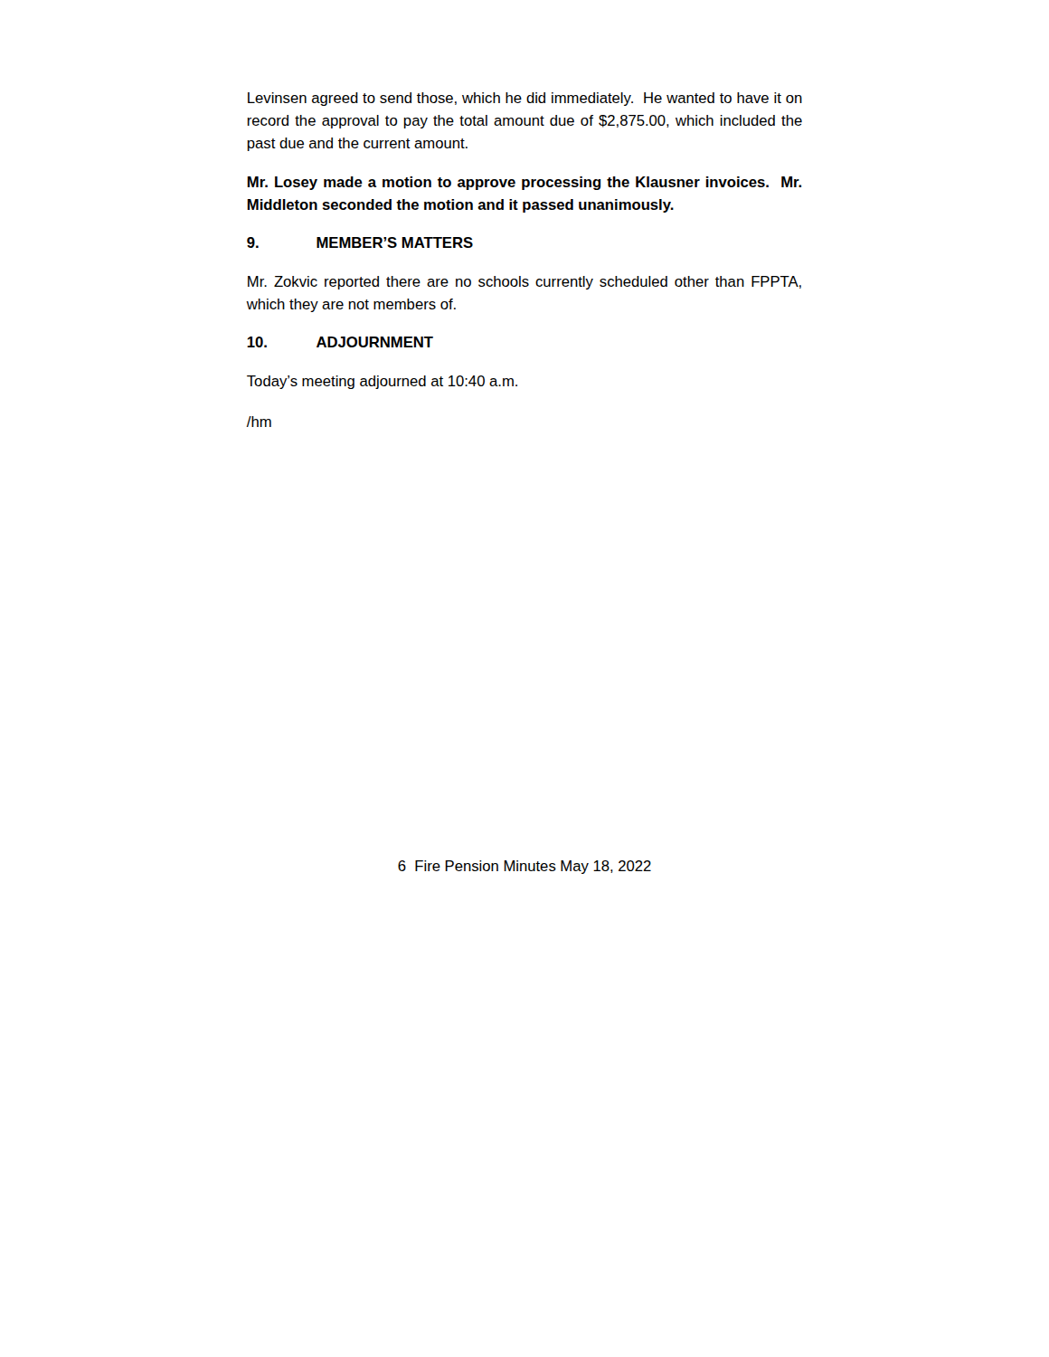Levinsen agreed to send those, which he did immediately. He wanted to have it on record the approval to pay the total amount due of $2,875.00, which included the past due and the current amount.
Mr. Losey made a motion to approve processing the Klausner invoices. Mr. Middleton seconded the motion and it passed unanimously.
9. MEMBER’S MATTERS
Mr. Zokvic reported there are no schools currently scheduled other than FPPTA, which they are not members of.
10. ADJOURNMENT
Today’s meeting adjourned at 10:40 a.m.
/hm
6 Fire Pension Minutes May 18, 2022